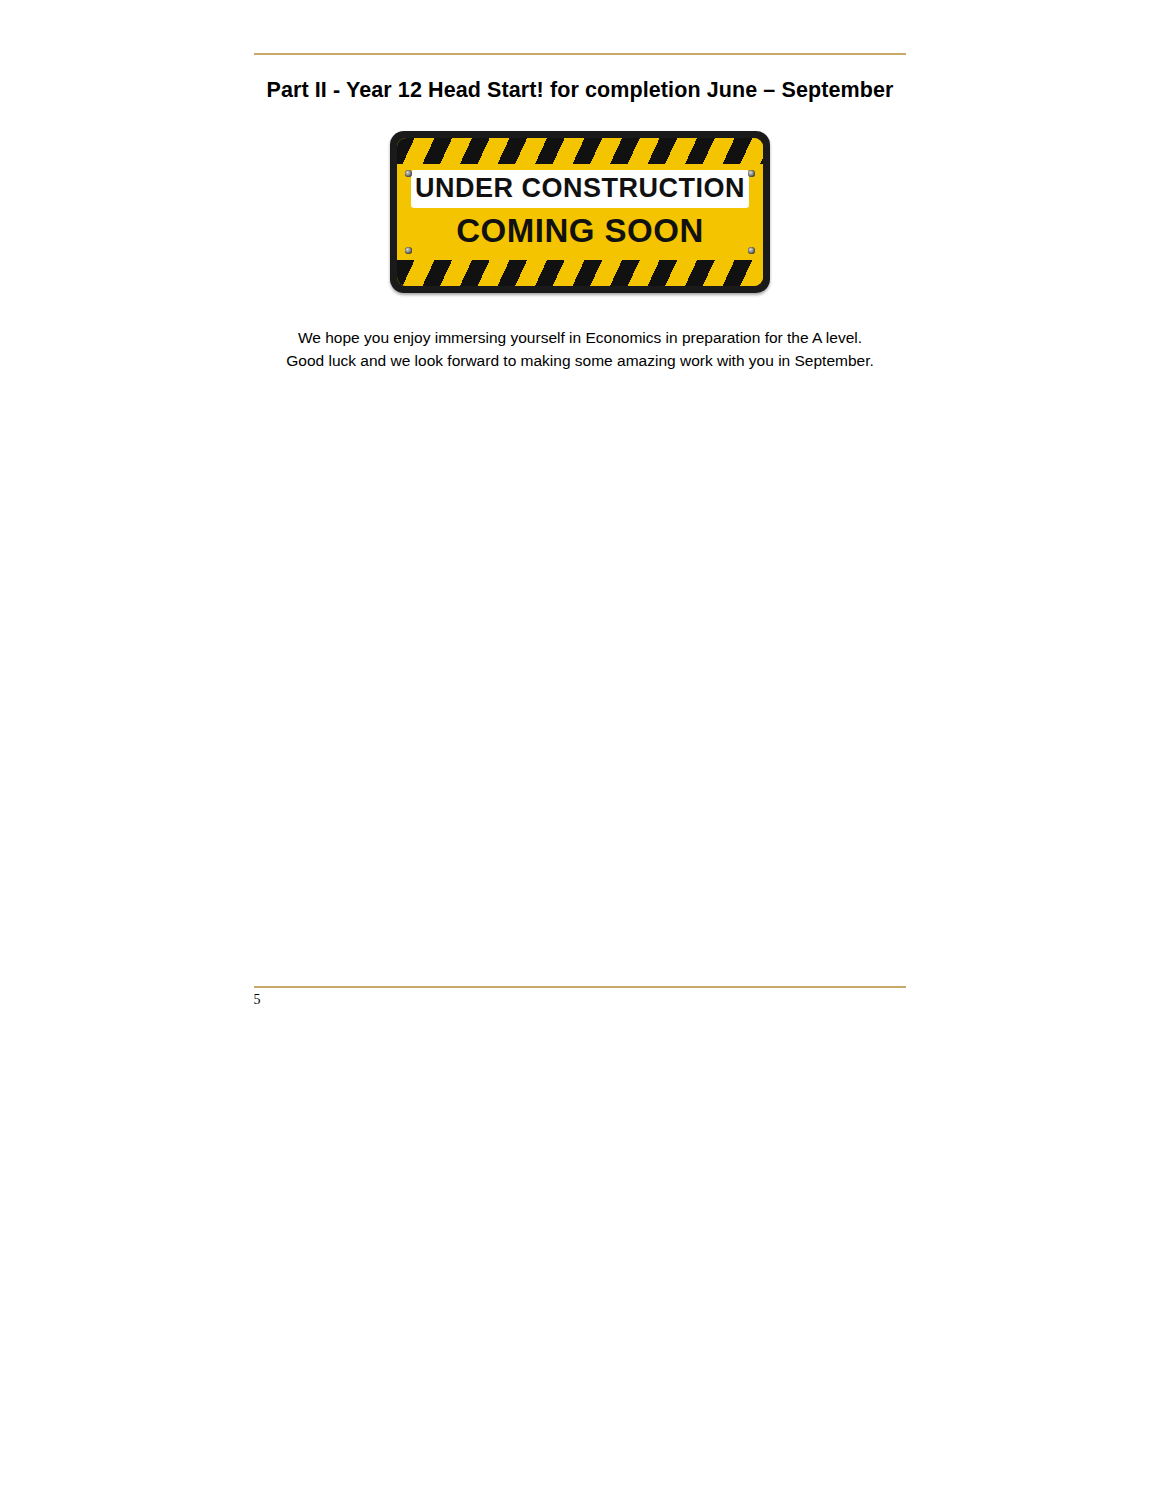Part II - Year 12 Head Start! for completion June – September
Under Construction
Coming Soon
We hope you enjoy immersing yourself in Economics in preparation for the A level.
Good luck and we look forward to making some amazing work with you in September.
5